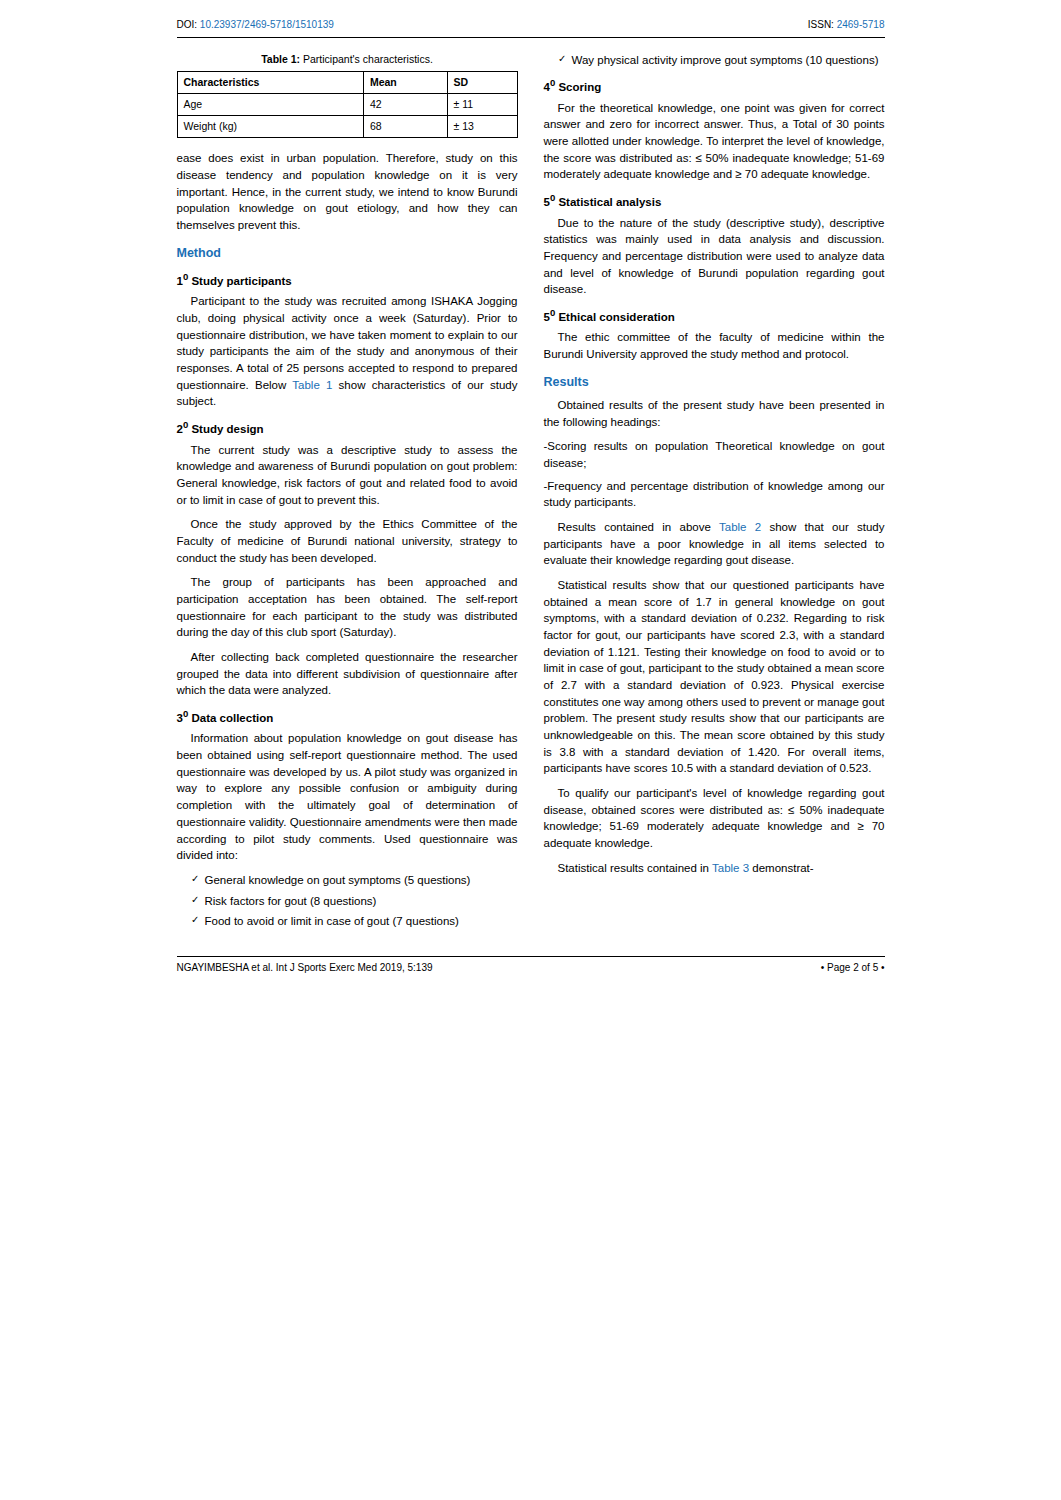DOI: 10.23937/2469-5718/1510139
ISSN: 2469-5718
Table 1: Participant's characteristics.
| Characteristics | Mean | SD |
| --- | --- | --- |
| Age | 42 | ± 11 |
| Weight (kg) | 68 | ± 13 |
ease does exist in urban population. Therefore, study on this disease tendency and population knowledge on it is very important. Hence, in the current study, we intend to know Burundi population knowledge on gout etiology, and how they can themselves prevent this.
Method
10 Study participants
Participant to the study was recruited among ISHAKA Jogging club, doing physical activity once a week (Saturday). Prior to questionnaire distribution, we have taken moment to explain to our study participants the aim of the study and anonymous of their responses. A total of 25 persons accepted to respond to prepared questionnaire. Below Table 1 show characteristics of our study subject.
20 Study design
The current study was a descriptive study to assess the knowledge and awareness of Burundi population on gout problem: General knowledge, risk factors of gout and related food to avoid or to limit in case of gout to prevent this.
Once the study approved by the Ethics Committee of the Faculty of medicine of Burundi national university, strategy to conduct the study has been developed.
The group of participants has been approached and participation acceptation has been obtained. The self-report questionnaire for each participant to the study was distributed during the day of this club sport (Saturday).
After collecting back completed questionnaire the researcher grouped the data into different subdivision of questionnaire after which the data were analyzed.
30 Data collection
Information about population knowledge on gout disease has been obtained using self-report questionnaire method. The used questionnaire was developed by us. A pilot study was organized in way to explore any possible confusion or ambiguity during completion with the ultimately goal of determination of questionnaire validity. Questionnaire amendments were then made according to pilot study comments. Used questionnaire was divided into:
General knowledge on gout symptoms (5 questions)
Risk factors for gout (8 questions)
Food to avoid or limit in case of gout (7 questions)
Way physical activity improve gout symptoms (10 questions)
40 Scoring
For the theoretical knowledge, one point was given for correct answer and zero for incorrect answer. Thus, a Total of 30 points were allotted under knowledge. To interpret the level of knowledge, the score was distributed as: ≤ 50% inadequate knowledge; 51-69 moderately adequate knowledge and ≥ 70 adequate knowledge.
50 Statistical analysis
Due to the nature of the study (descriptive study), descriptive statistics was mainly used in data analysis and discussion. Frequency and percentage distribution were used to analyze data and level of knowledge of Burundi population regarding gout disease.
50 Ethical consideration
The ethic committee of the faculty of medicine within the Burundi University approved the study method and protocol.
Results
Obtained results of the present study have been presented in the following headings:
-Scoring results on population Theoretical knowledge on gout disease;
-Frequency and percentage distribution of knowledge among our study participants.
Results contained in above Table 2 show that our study participants have a poor knowledge in all items selected to evaluate their knowledge regarding gout disease.
Statistical results show that our questioned participants have obtained a mean score of 1.7 in general knowledge on gout symptoms, with a standard deviation of 0.232. Regarding to risk factor for gout, our participants have scored 2.3, with a standard deviation of 1.121. Testing their knowledge on food to avoid or to limit in case of gout, participant to the study obtained a mean score of 2.7 with a standard deviation of 0.923. Physical exercise constitutes one way among others used to prevent or manage gout problem. The present study results show that our participants are unknowledgeable on this. The mean score obtained by this study is 3.8 with a standard deviation of 1.420. For overall items, participants have scores 10.5 with a standard deviation of 0.523.
To qualify our participant's level of knowledge regarding gout disease, obtained scores were distributed as: ≤ 50% inadequate knowledge; 51-69 moderately adequate knowledge and ≥ 70 adequate knowledge.
Statistical results contained in Table 3 demonstrat-
NGAYIMBESHA et al. Int J Sports Exerc Med 2019, 5:139
• Page 2 of 5 •